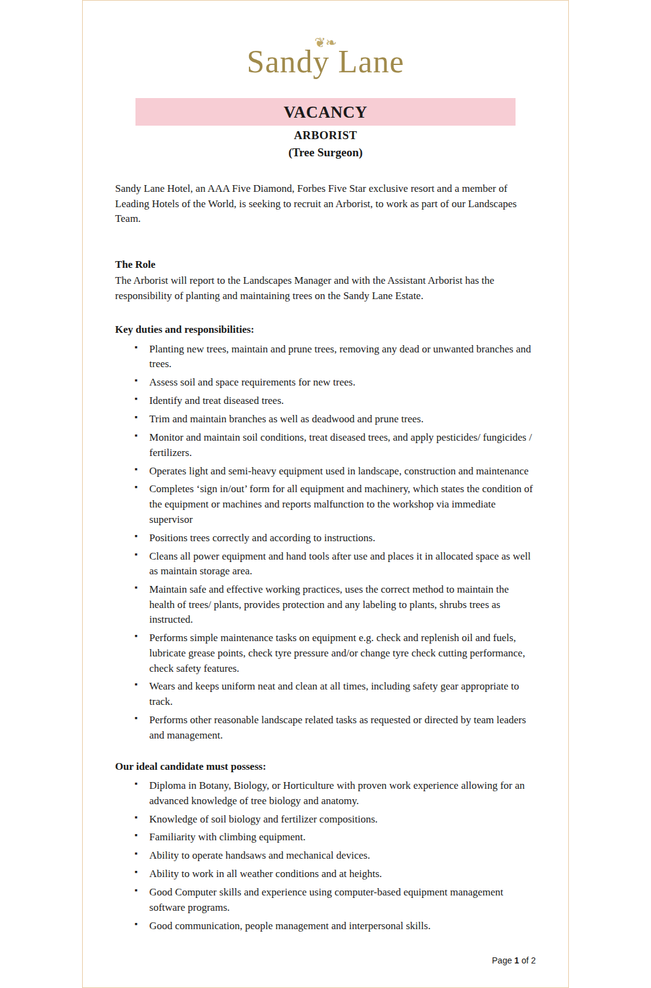❦❧
Sandy Lane
VACANCY
ARBORIST
(Tree Surgeon)
Sandy Lane Hotel, an AAA Five Diamond, Forbes Five Star exclusive resort and a member of Leading Hotels of the World, is seeking to recruit an Arborist, to work as part of our Landscapes Team.
The Role
The Arborist will report to the Landscapes Manager and with the Assistant Arborist has the responsibility of planting and maintaining trees on the Sandy Lane Estate.
Key duties and responsibilities:
Planting new trees, maintain and prune trees, removing any dead or unwanted branches and trees.
Assess soil and space requirements for new trees.
Identify and treat diseased trees.
Trim and maintain branches as well as deadwood and prune trees.
Monitor and maintain soil conditions, treat diseased trees, and apply pesticides/ fungicides / fertilizers.
Operates light and semi-heavy equipment used in landscape, construction and maintenance
Completes ‘sign in/out’ form for all equipment and machinery, which states the condition of the equipment or machines and reports malfunction to the workshop via immediate supervisor
Positions trees correctly and according to instructions.
Cleans all power equipment and hand tools after use and places it in allocated space as well as maintain storage area.
Maintain safe and effective working practices, uses the correct method to maintain the health of trees/ plants, provides protection and any labeling to plants, shrubs trees as instructed.
Performs simple maintenance tasks on equipment e.g. check and replenish oil and fuels, lubricate grease points, check tyre pressure and/or change tyre check cutting performance, check safety features.
Wears and keeps uniform neat and clean at all times, including safety gear appropriate to track.
Performs other reasonable landscape related tasks as requested or directed by team leaders and management.
Our ideal candidate must possess:
Diploma in Botany, Biology, or Horticulture with proven work experience allowing for an advanced knowledge of tree biology and anatomy.
Knowledge of soil biology and fertilizer compositions.
Familiarity with climbing equipment.
Ability to operate handsaws and mechanical devices.
Ability to work in all weather conditions and at heights.
Good Computer skills and experience using computer-based equipment management software programs.
Good communication, people management and interpersonal skills.
Page 1 of 2